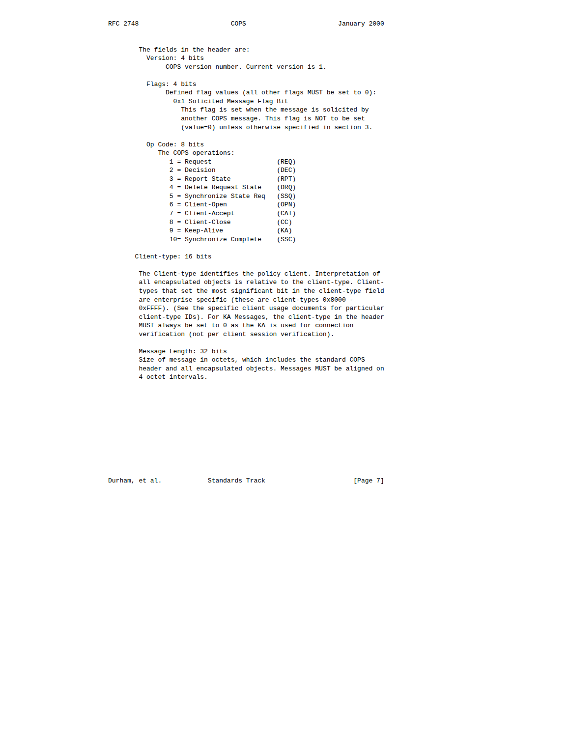RFC 2748                        COPS                        January 2000


        The fields in the header are:
          Version: 4 bits
               COPS version number. Current version is 1.

          Flags: 4 bits
               Defined flag values (all other flags MUST be set to 0):
                 0x1 Solicited Message Flag Bit
                   This flag is set when the message is solicited by
                   another COPS message. This flag is NOT to be set
                   (value=0) unless otherwise specified in section 3.

          Op Code: 8 bits
             The COPS operations:
                1 = Request                 (REQ)
                2 = Decision                (DEC)
                3 = Report State            (RPT)
                4 = Delete Request State    (DRQ)
                5 = Synchronize State Req   (SSQ)
                6 = Client-Open             (OPN)
                7 = Client-Accept           (CAT)
                8 = Client-Close            (CC)
                9 = Keep-Alive              (KA)
                10= Synchronize Complete    (SSC)

       Client-type: 16 bits

        The Client-type identifies the policy client. Interpretation of
        all encapsulated objects is relative to the client-type. Client-
        types that set the most significant bit in the client-type field
        are enterprise specific (these are client-types 0x8000 -
        0xFFFF). (See the specific client usage documents for particular
        client-type IDs). For KA Messages, the client-type in the header
        MUST always be set to 0 as the KA is used for connection
        verification (not per client session verification).

        Message Length: 32 bits
        Size of message in octets, which includes the standard COPS
        header and all encapsulated objects. Messages MUST be aligned on
        4 octet intervals.











Durham, et al.            Standards Track                       [Page 7]